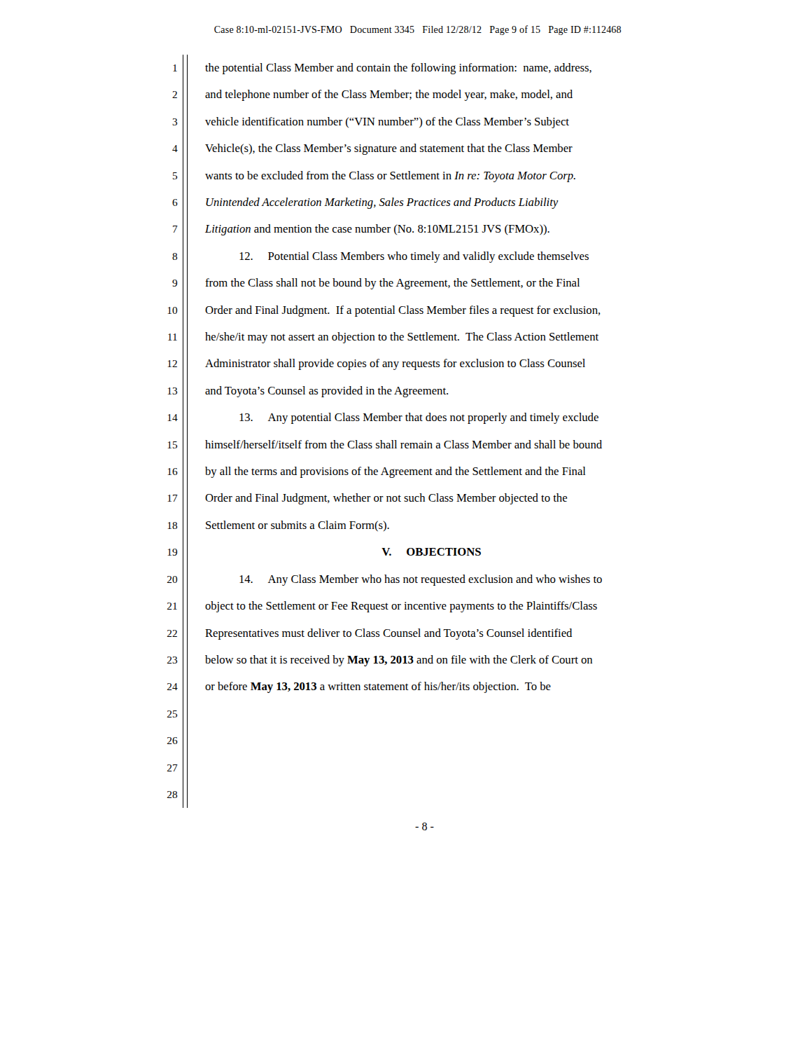Case 8:10-ml-02151-JVS-FMO Document 3345 Filed 12/28/12 Page 9 of 15 Page ID #:112468
1
2
3
4
5
6
7
8
9
10
11
12
13
14
15
16
17
18
19
20
21
22
23
24
25
26
27
28
the potential Class Member and contain the following information: name, address,
and telephone number of the Class Member; the model year, make, model, and
vehicle identification number (“VIN number”) of the Class Member’s Subject
Vehicle(s), the Class Member’s signature and statement that the Class Member
wants to be excluded from the Class or Settlement in In re: Toyota Motor Corp.
Unintended Acceleration Marketing, Sales Practices and Products Liability
Litigation and mention the case number (No. 8:10ML2151 JVS (FMOx)).
12. Potential Class Members who timely and validly exclude themselves
from the Class shall not be bound by the Agreement, the Settlement, or the Final
Order and Final Judgment. If a potential Class Member files a request for exclusion,
he/she/it may not assert an objection to the Settlement. The Class Action Settlement
Administrator shall provide copies of any requests for exclusion to Class Counsel
and Toyota’s Counsel as provided in the Agreement.
13. Any potential Class Member that does not properly and timely exclude
himself/herself/itself from the Class shall remain a Class Member and shall be bound
by all the terms and provisions of the Agreement and the Settlement and the Final
Order and Final Judgment, whether or not such Class Member objected to the
Settlement or submits a Claim Form(s).
V. OBJECTIONS
14. Any Class Member who has not requested exclusion and who wishes to
object to the Settlement or Fee Request or incentive payments to the Plaintiffs/Class
Representatives must deliver to Class Counsel and Toyota’s Counsel identified
below so that it is received by May 13, 2013 and on file with the Clerk of Court on
or before May 13, 2013 a written statement of his/her/its objection. To be
- 8 -